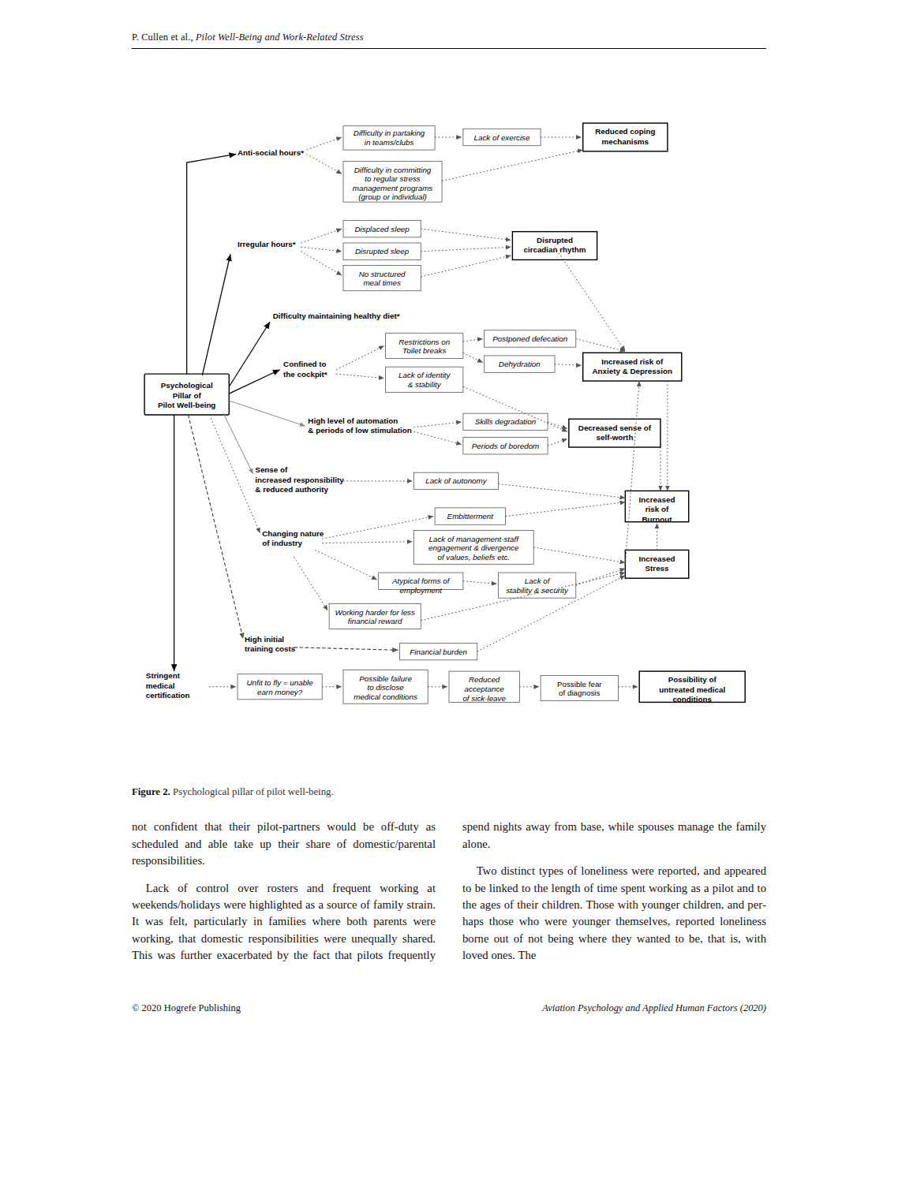P. Cullen et al., Pilot Well-Being and Work-Related Stress
Psychological pillar of pilot well-being A flow diagram showing how the psychological pillar of pilot well-being links to anti-social hours, irregular hours, difficulty maintaining healthy diet, confinement to the cockpit, high level of automation, sense of increased responsibility, changing nature of industry, high initial training costs, and stringent medical certification, leading to outcomes such as reduced coping mechanisms, disrupted circadian rhythm, increased risk of anxiety and depression, decreased sense of self-worth, increased stress, increased risk of burnout, and possibility of untreated medical conditions. Psychological Pillar of Pilot Well-being Anti-social hours* Irregular hours* Difficulty maintaining healthy diet* Confined to the cockpit* High level of automation & periods of low stimulation Sense of increased responsibility & reduced authority Changing nature of industry High initial training costs Stringent medical certification Difficulty in partaking in teams/clubs Lack of exercise Reduced coping mechanisms Difficulty in committing to regular stress management programs (group or individual) Displaced sleep Disrupted sleep No structured meal times Disrupted circadian rhythm Restrictions on Toilet breaks Postponed defecation Dehydration Lack of identity & stability Increased risk of Anxiety & Depression Skills degradation Periods of boredom Decreased sense of self-worth Lack of autonomy Embitterment Lack of management-staff engagement & divergence of values, beliefs etc. Atypical forms of employment Lack of stability & security Working harder for less financial reward Financial burden Increased risk of Burnout Increased Stress Unfit to fly = unable earn money? Possible failure to disclose medical conditions Reduced acceptance of sick-leave Possible fear of diagnosis Possibility of untreated medical conditions
Figure 2. Psychological pillar of pilot well-being.
not confident that their pilot-partners would be off-duty as scheduled and able take up their share of domestic/parental responsibilities.
Lack of control over rosters and frequent working at weekends/holidays were highlighted as a source of family strain. It was felt, particularly in families where both parents were working, that domestic responsibilities were unequally shared. This was further exacerbated by the fact that pilots frequently spend nights away from base, while spouses manage the family alone.
Two distinct types of loneliness were reported, and appeared to be linked to the length of time spent working as a pilot and to the ages of their children. Those with younger children, and perhaps those who were younger themselves, reported loneliness borne out of not being where they wanted to be, that is, with loved ones. The
© 2020 Hogrefe Publishing
Aviation Psychology and Applied Human Factors (2020)